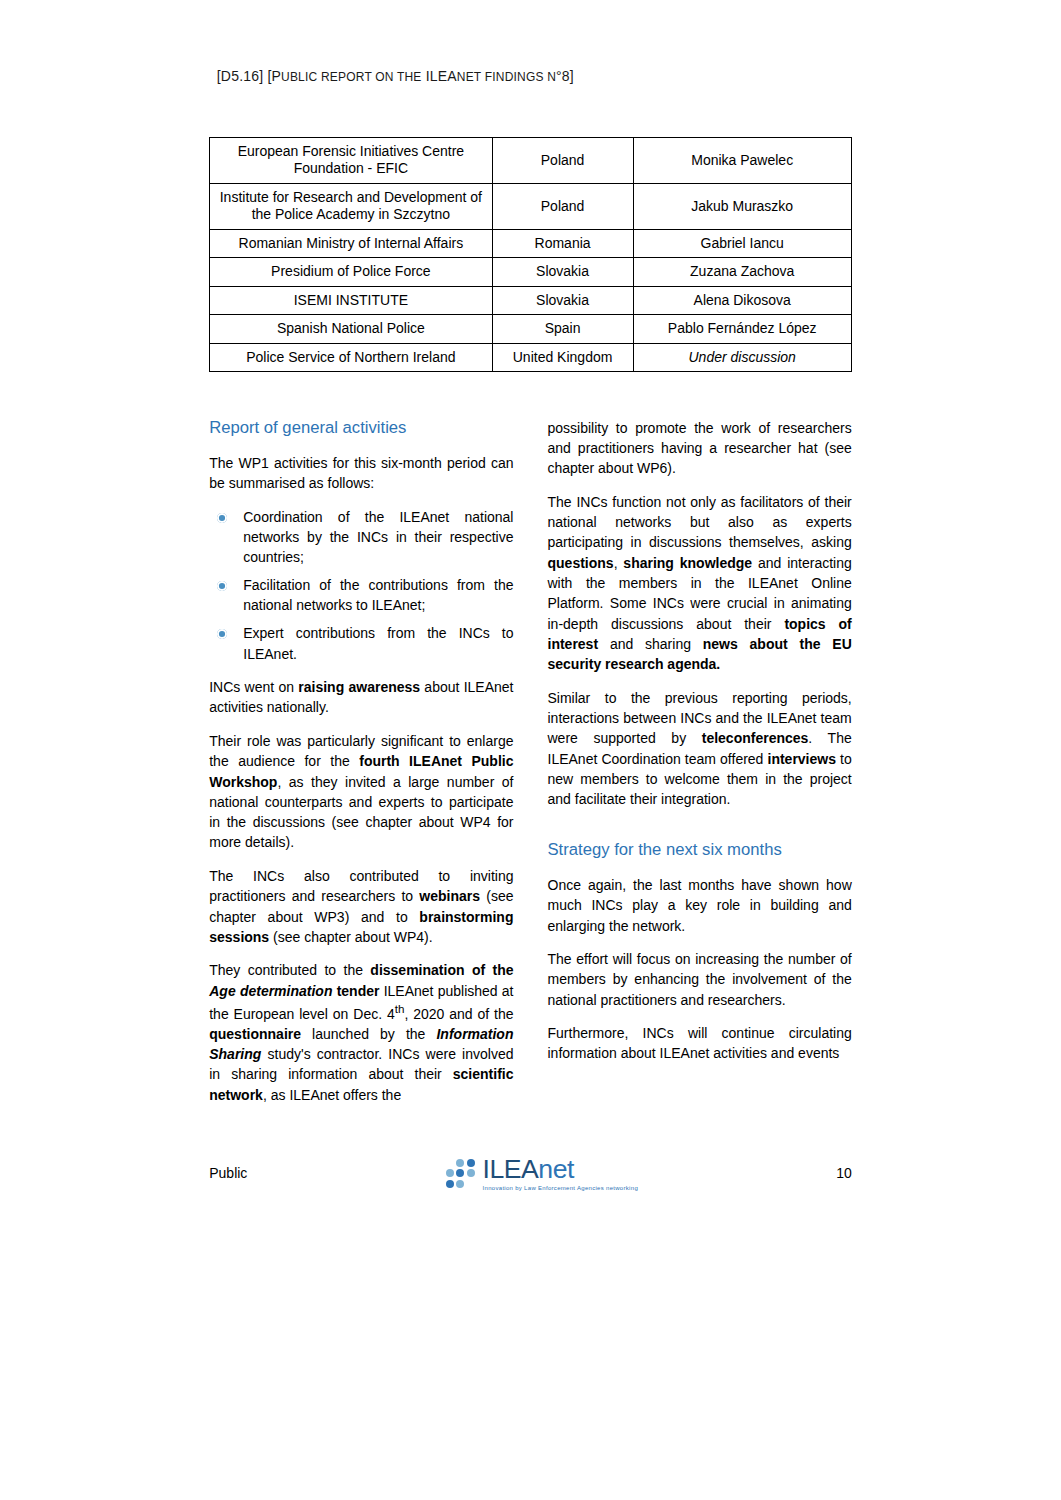[D5.16] [PUBLIC REPORT ON THE ILEANET FINDINGS N°8]
| European Forensic Initiatives Centre Foundation - EFIC | Poland | Monika Pawelec |
| Institute for Research and Development of the Police Academy in Szczytno | Poland | Jakub Muraszko |
| Romanian Ministry of Internal Affairs | Romania | Gabriel Iancu |
| Presidium of Police Force | Slovakia | Zuzana Zachova |
| ISEMI INSTITUTE | Slovakia | Alena Dikosova |
| Spanish National Police | Spain | Pablo Fernández López |
| Police Service of Northern Ireland | United Kingdom | Under discussion |
Report of general activities
The WP1 activities for this six-month period can be summarised as follows:
Coordination of the ILEAnet national networks by the INCs in their respective countries;
Facilitation of the contributions from the national networks to ILEAnet;
Expert contributions from the INCs to ILEAnet.
INCs went on raising awareness about ILEAnet activities nationally.
Their role was particularly significant to enlarge the audience for the fourth ILEAnet Public Workshop, as they invited a large number of national counterparts and experts to participate in the discussions (see chapter about WP4 for more details).
The INCs also contributed to inviting practitioners and researchers to webinars (see chapter about WP3) and to brainstorming sessions (see chapter about WP4).
They contributed to the dissemination of the Age determination tender ILEAnet published at the European level on Dec. 4th, 2020 and of the questionnaire launched by the Information Sharing study's contractor. INCs were involved in sharing information about their scientific network, as ILEAnet offers the
possibility to promote the work of researchers and practitioners having a researcher hat (see chapter about WP6).
The INCs function not only as facilitators of their national networks but also as experts participating in discussions themselves, asking questions, sharing knowledge and interacting with the members in the ILEAnet Online Platform. Some INCs were crucial in animating in-depth discussions about their topics of interest and sharing news about the EU security research agenda.
Similar to the previous reporting periods, interactions between INCs and the ILEAnet team were supported by teleconferences. The ILEAnet Coordination team offered interviews to new members to welcome them in the project and facilitate their integration.
Strategy for the next six months
Once again, the last months have shown how much INCs play a key role in building and enlarging the network.
The effort will focus on increasing the number of members by enhancing the involvement of the national practitioners and researchers.
Furthermore, INCs will continue circulating information about ILEAnet activities and events
Public
ILEAnet
Innovation by Law Enforcement Agencies networking
10